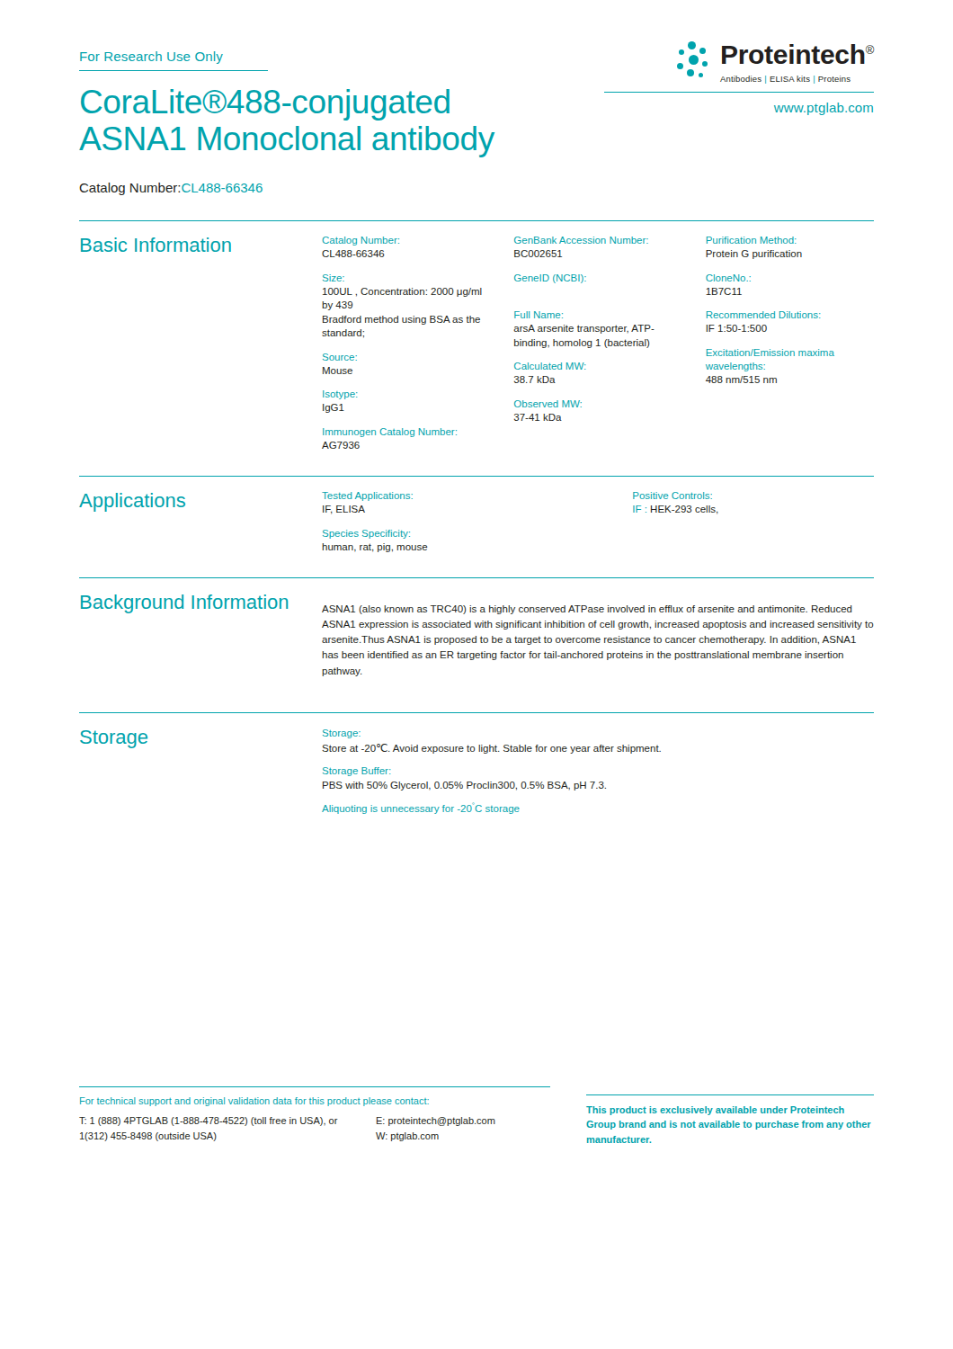For Research Use Only
CoraLite®488-conjugated
ASNA1 Monoclonal antibody
Catalog Number:CL488-66346
Proteintech®
Antibodies|ELISA kits|Proteins
www.ptglab.com
Basic Information
Catalog Number:
CL488-66346
Size:
100UL , Concentration: 2000 μg/ml by 439
Bradford method using BSA as the standard;
Source:
Mouse
Isotype:
IgG1
Immunogen Catalog Number:
AG7936
GenBank Accession Number:
BC002651
GeneID (NCBI):
Full Name:
arsA arsenite transporter, ATP-binding, homolog 1 (bacterial)
Calculated MW:
38.7 kDa
Observed MW:
37-41 kDa
Purification Method:
Protein G purification
CloneNo.:
1B7C11
Recommended Dilutions:
IF 1:50-1:500
Excitation/Emission maxima wavelengths:
488 nm/515 nm
Applications
Tested Applications:
IF, ELISA
Species Specificity:
human, rat, pig, mouse
Positive Controls:
IF : HEK-293 cells,
Background Information
ASNA1 (also known as TRC40) is a highly conserved ATPase involved in efflux of arsenite and antimonite. Reduced ASNA1 expression is associated with significant inhibition of cell growth, increased apoptosis and increased sensitivity to arsenite.Thus ASNA1 is proposed to be a target to overcome resistance to cancer chemotherapy. In addition, ASNA1 has been identified as an ER targeting factor for tail-anchored proteins in the posttranslational membrane insertion pathway.
Storage
Storage:
Store at -20℃. Avoid exposure to light. Stable for one year after shipment.
Storage Buffer:
PBS with 50% Glycerol, 0.05% Proclin300, 0.5% BSA, pH 7.3.
Aliquoting is unnecessary for -20°C storage
For technical support and original validation data for this product please contact:
T: 1 (888) 4PTGLAB (1-888-478-4522) (toll free in USA), or 1(312) 455-8498 (outside USA)
E: proteintech@ptglab.com
W: ptglab.com
This product is exclusively available under Proteintech Group brand and is not available to purchase from any other manufacturer.